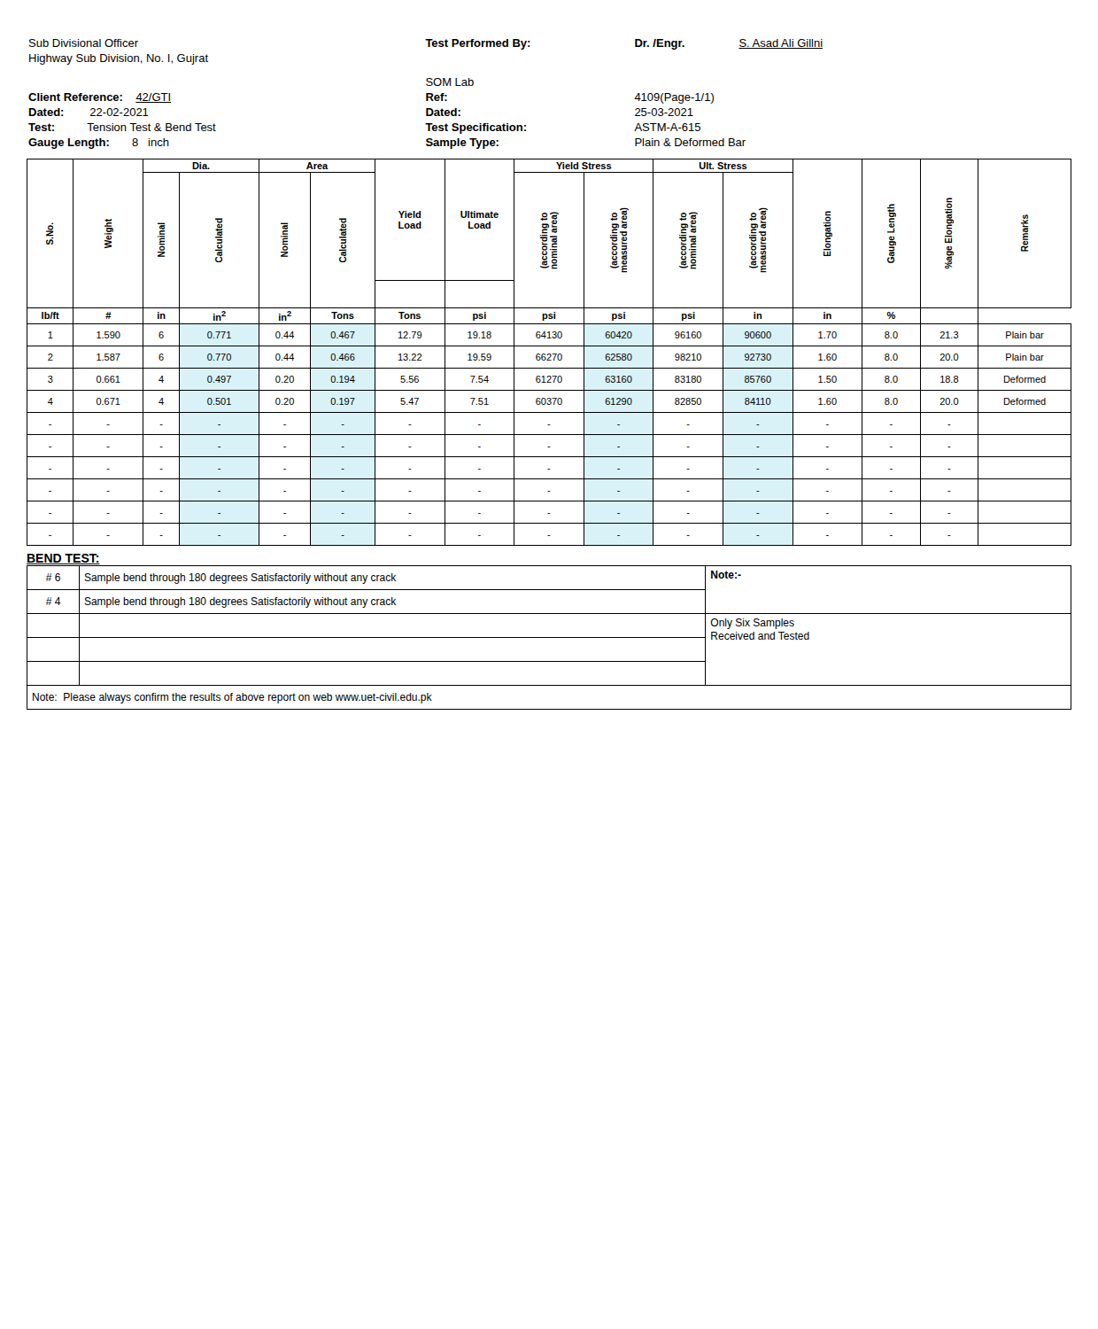| Sub Divisional Officer | Test Performed By: | Dr. /Engr. | S. Asad Ali Gillni |
| Highway Sub Division, No. I, Gujrat | | | |
| | SOM Lab |
| Client Reference: 42/GTI | Ref: | 4109(Page-1/1) |
| Dated: 22-02-2021 | Dated: | 25-03-2021 |
| Test: Tension Test & Bend Test | Test Specification: | ASTM-A-615 |
| Gauge Length: 8 inch | Sample Type: | Plain & Deformed Bar |
| S.No. | Weight | Dia. | Area | Yield Load | Ultimate Load | Yield Stress | Ult. Stress | Elongation | Gauge Length | %age Elongation | Remarks |
| --- | --- | --- | --- | --- | --- | --- | --- | --- | --- | --- | --- |
| Nominal | Calculated | Nominal | Calculated | (according to nominal area) | (according to measured area) | (according to nominal area) | (according to measured area) |
| lb/ft | # | in | in 2 | in 2 | Tons | Tons | psi | psi | psi | psi | in | in | % | |
| 1 | 1.590 | 6 | 0.771 | 0.44 | 0.467 | 12.79 | 19.18 | 64130 | 60420 | 96160 | 90600 | 1.70 | 8.0 | 21.3 | Plain bar |
| 2 | 1.587 | 6 | 0.770 | 0.44 | 0.466 | 13.22 | 19.59 | 66270 | 62580 | 98210 | 92730 | 1.60 | 8.0 | 20.0 | Plain bar |
| 3 | 0.661 | 4 | 0.497 | 0.20 | 0.194 | 5.56 | 7.54 | 61270 | 63160 | 83180 | 85760 | 1.50 | 8.0 | 18.8 | Deformed |
| 4 | 0.671 | 4 | 0.501 | 0.20 | 0.197 | 5.47 | 7.51 | 60370 | 61290 | 82850 | 84110 | 1.60 | 8.0 | 20.0 | Deformed |
| - | - | - | - | - | - | - | - | - | - | - | - | - | - | - | |
| - | - | - | - | - | - | - | - | - | - | - | - | - | - | - | |
| - | - | - | - | - | - | - | - | - | - | - | - | - | - | - | |
| - | - | - | - | - | - | - | - | - | - | - | - | - | - | - | |
| - | - | - | - | - | - | - | - | - | - | - | - | - | - | - | |
| - | - | - | - | - | - | - | - | - | - | - | - | - | - | - | |
BEND TEST:
| # 6 | Sample bend through 180 degrees Satisfactorily without any crack | Note:- |
| # 4 | Sample bend through 180 degrees Satisfactorily without any crack |
| | | Only Six Samples Received and Tested |
| Note: Please always confirm the results of above report on web www.uet-civil.edu.pk |